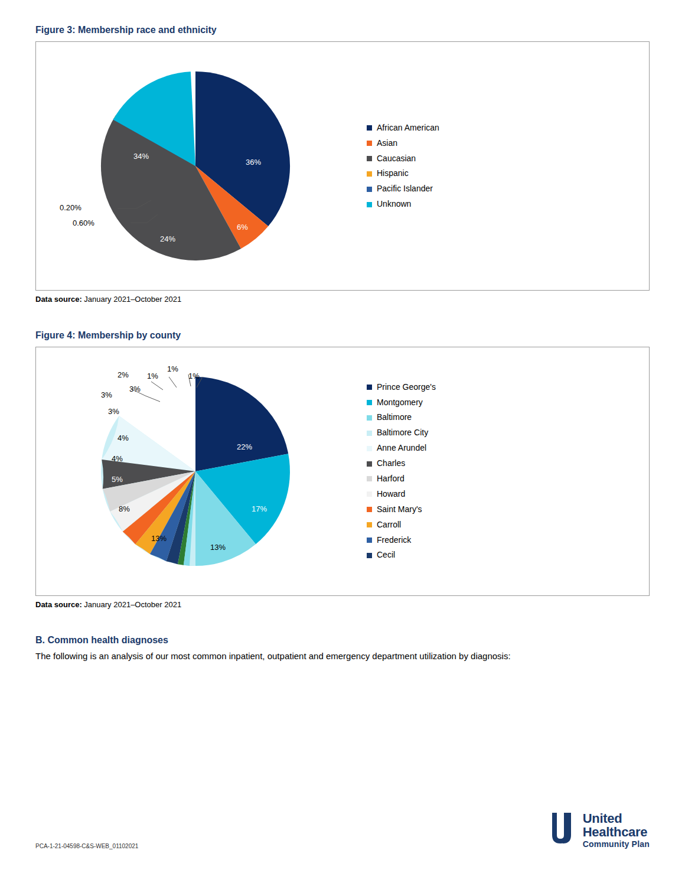Figure 3: Membership race and ethnicity
36%
6%
24%
34%
0.20%
0.60%
African American
Asian
Caucasian
Hispanic
Pacific Islander
Unknown
Data source: January 2021–October 2021
Figure 4: Membership by county
22%
17%
13%
13%
8%
5%
4%
4%
3%
3%
3%
2%
1%
1%
1%
Prince George's
Montgomery
Baltimore
Baltimore City
Anne Arundel
Charles
Harford
Howard
Saint Mary's
Carroll
Frederick
Cecil
Data source: January 2021–October 2021
B. Common health diagnoses
The following is an analysis of our most common inpatient, outpatient and emergency department utilization by diagnosis:
PCA-1-21-04598-C&S-WEB_01102021
United
Healthcare
Community Plan